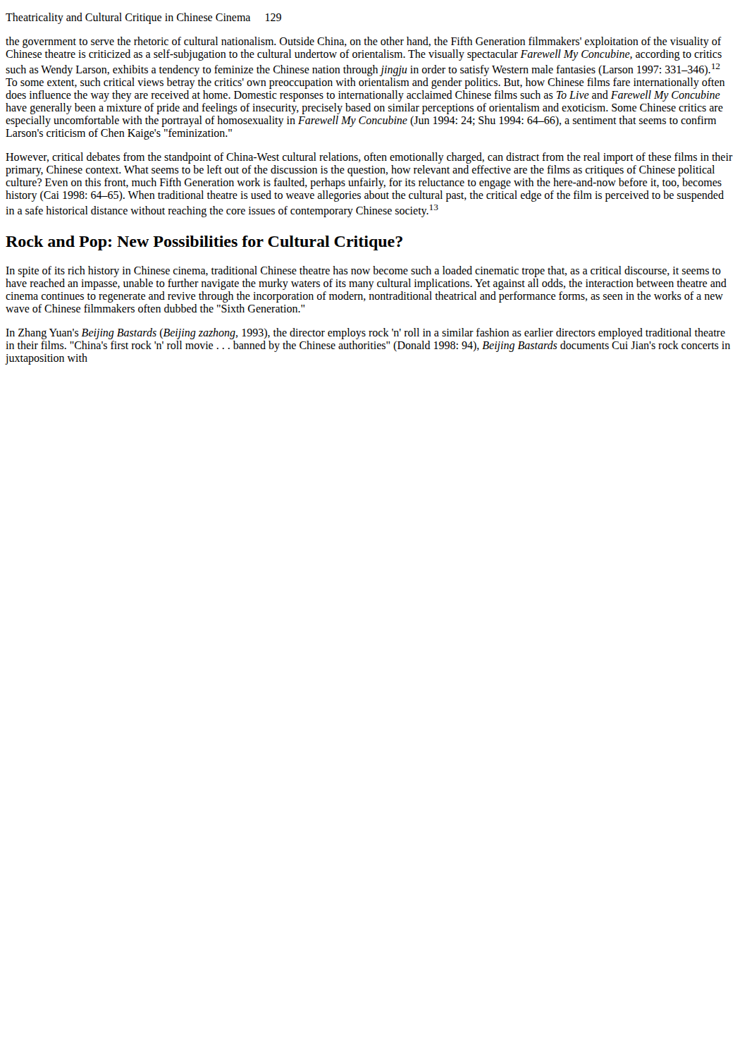Theatricality and Cultural Critique in Chinese Cinema 129
the government to serve the rhetoric of cultural nationalism. Outside China, on the other hand, the Fifth Generation filmmakers' exploitation of the visuality of Chinese theatre is criticized as a self-subjugation to the cultural undertow of orientalism. The visually spectacular Farewell My Concubine, according to critics such as Wendy Larson, exhibits a tendency to feminize the Chinese nation through jingju in order to satisfy Western male fantasies (Larson 1997: 331–346).12 To some extent, such critical views betray the critics' own preoccupation with orientalism and gender politics. But, how Chinese films fare internationally often does influence the way they are received at home. Domestic responses to internationally acclaimed Chinese films such as To Live and Farewell My Concubine have generally been a mixture of pride and feelings of insecurity, precisely based on similar perceptions of orientalism and exoticism. Some Chinese critics are especially uncomfortable with the portrayal of homosexuality in Farewell My Concubine (Jun 1994: 24; Shu 1994: 64–66), a sentiment that seems to confirm Larson's criticism of Chen Kaige's "feminization."
However, critical debates from the standpoint of China-West cultural relations, often emotionally charged, can distract from the real import of these films in their primary, Chinese context. What seems to be left out of the discussion is the question, how relevant and effective are the films as critiques of Chinese political culture? Even on this front, much Fifth Generation work is faulted, perhaps unfairly, for its reluctance to engage with the here-and-now before it, too, becomes history (Cai 1998: 64–65). When traditional theatre is used to weave allegories about the cultural past, the critical edge of the film is perceived to be suspended in a safe historical distance without reaching the core issues of contemporary Chinese society.13
Rock and Pop: New Possibilities for Cultural Critique?
In spite of its rich history in Chinese cinema, traditional Chinese theatre has now become such a loaded cinematic trope that, as a critical discourse, it seems to have reached an impasse, unable to further navigate the murky waters of its many cultural implications. Yet against all odds, the interaction between theatre and cinema continues to regenerate and revive through the incorporation of modern, nontraditional theatrical and performance forms, as seen in the works of a new wave of Chinese filmmakers often dubbed the "Sixth Generation."
In Zhang Yuan's Beijing Bastards (Beijing zazhong, 1993), the director employs rock 'n' roll in a similar fashion as earlier directors employed traditional theatre in their films. "China's first rock 'n' roll movie . . . banned by the Chinese authorities" (Donald 1998: 94), Beijing Bastards documents Cui Jian's rock concerts in juxtaposition with